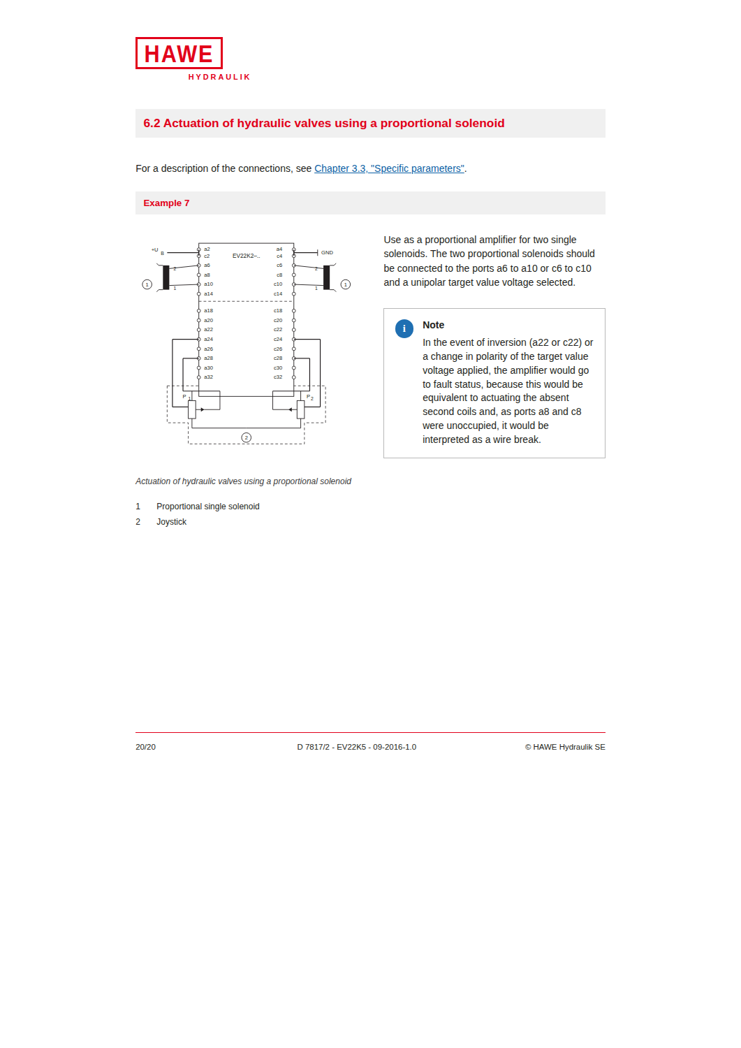HAWE
HYDRAULIK
6.2 Actuation of hydraulic valves using a proportional solenoid
For a description of the connections, see Chapter 3.3, "Specific parameters".
Example 7
EV22K2–.. a2 c2 a6 a8 a10 a14 a18 a20 a22 a24 a26 a28 a30 a32 a4 c4 c6 c8 c10 c14 c18 c20 c22 c24 c26 c28 c30 c32 +U B GND 2 1 1 2 1 1 P 1 P 2 2
Actuation of hydraulic valves using a proportional solenoid
1
Proportional single solenoid
2
Joystick
Use as a proportional amplifier for two single solenoids. The two proportional solenoids should be connected to the ports a6 to a10 or c6 to c10 and a unipolar target value voltage selected.
i
Note
In the event of inversion (a22 or c22) or a change in polarity of the target value voltage applied, the amplifier would go to fault status, because this would be equivalent to actuating the absent second coils and, as ports a8 and c8 were unoccupied, it would be interpreted as a wire break.
20/20
D 7817/2 - EV22K5 - 09-2016-1.0
© HAWE Hydraulik SE